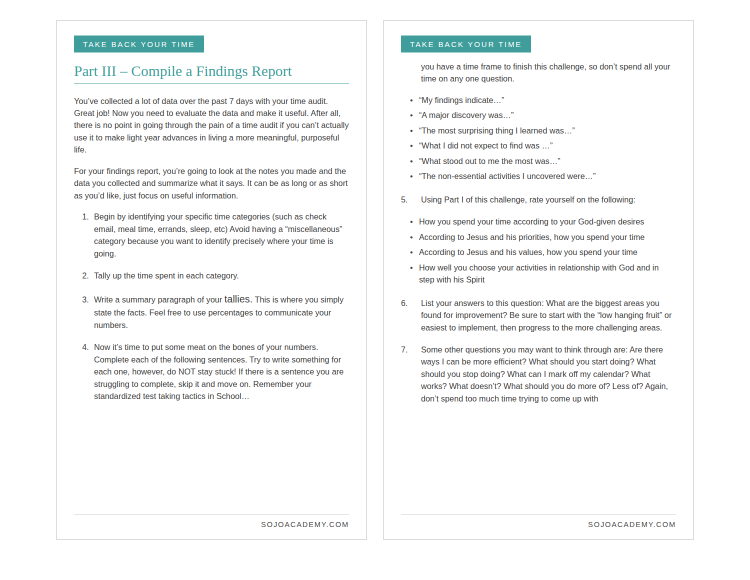Take Back Your Time
Part III – Compile a Findings Report
You’ve collected a lot of data over the past 7 days with your time audit. Great job! Now you need to evaluate the data and make it useful. After all, there is no point in going through the pain of a time audit if you can’t actually use it to make light year advances in living a more meaningful, purposeful life.
For your findings report, you’re going to look at the notes you made and the data you collected and summarize what it says. It can be as long or as short as you’d like, just focus on useful information.
Begin by identifying your specific time categories (such as check email, meal time, errands, sleep, etc) Avoid having a “miscellaneous” category because you want to identify precisely where your time is going.
Tally up the time spent in each category.
Write a summary paragraph of your tallies. This is where you simply state the facts. Feel free to use percentages to communicate your numbers.
Now it’s time to put some meat on the bones of your numbers. Complete each of the following sentences. Try to write something for each one, however, do NOT stay stuck! If there is a sentence you are struggling to complete, skip it and move on. Remember your standardized test taking tactics in School…
SOJOACADEMY.COM
Take Back Your Time
you have a time frame to finish this challenge, so don’t spend all your time on any one question.
“My findings indicate…”
“A major discovery was…”
“The most surprising thing I learned was…”
“What I did not expect to find was …”
“What stood out to me the most was…”
“The non-essential activities I uncovered were…”
Using Part I of this challenge, rate yourself on the following:
How you spend your time according to your God-given desires
According to Jesus and his priorities, how you spend your time
According to Jesus and his values, how you spend your time
How well you choose your activities in relationship with God and in step with his Spirit
List your answers to this question: What are the biggest areas you found for improvement? Be sure to start with the “low hanging fruit” or easiest to implement, then progress to the more challenging areas.
Some other questions you may want to think through are: Are there ways I can be more efficient? What should you start doing? What should you stop doing? What can I mark off my calendar? What works? What doesn’t? What should you do more of? Less of? Again, don’t spend too much time trying to come up with
SOJOACADEMY.COM